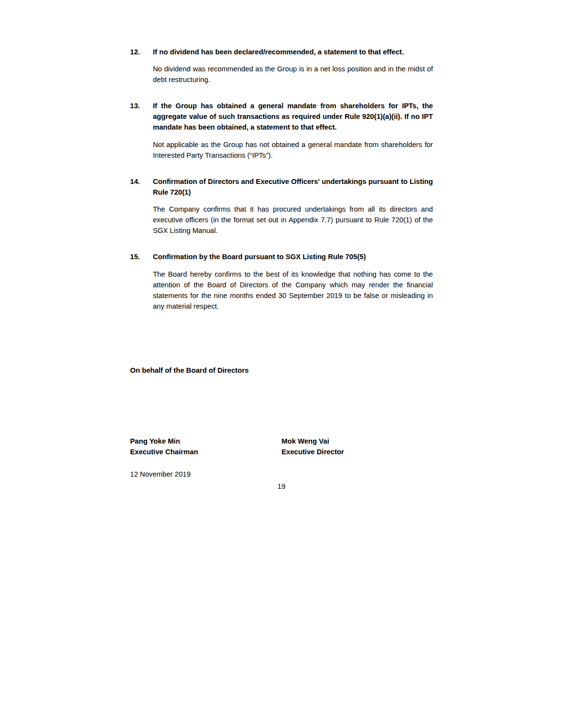12.
If no dividend has been declared/recommended, a statement to that effect.
No dividend was recommended as the Group is in a net loss position and in the midst of debt restructuring.
13.
If the Group has obtained a general mandate from shareholders for IPTs, the aggregate value of such transactions as required under Rule 920(1)(a)(ii). If no IPT mandate has been obtained, a statement to that effect.
Not applicable as the Group has not obtained a general mandate from shareholders for Interested Party Transactions (“IPTs”).
14.
Confirmation of Directors and Executive Officers' undertakings pursuant to Listing Rule 720(1)
The Company confirms that it has procured undertakings from all its directors and executive officers (in the format set out in Appendix 7.7) pursuant to Rule 720(1) of the SGX Listing Manual.
15.
Confirmation by the Board pursuant to SGX Listing Rule 705(5)
The Board hereby confirms to the best of its knowledge that nothing has come to the attention of the Board of Directors of the Company which may render the financial statements for the nine months ended 30 September 2019 to be false or misleading in any material respect.
On behalf of the Board of Directors
| Pang Yoke Min Executive Chairman | Mok Weng Vai Executive Director |
12 November 2019
19